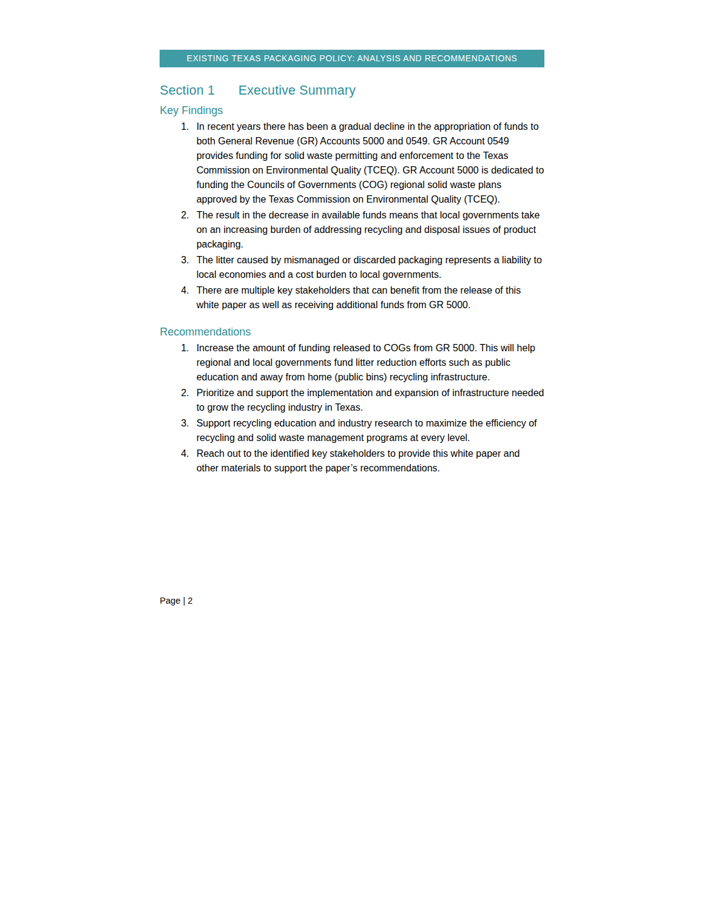Existing Texas Packaging Policy: Analysis and Recommendations
Section 1 Executive Summary
Key Findings
In recent years there has been a gradual decline in the appropriation of funds to both General Revenue (GR) Accounts 5000 and 0549. GR Account 0549 provides funding for solid waste permitting and enforcement to the Texas Commission on Environmental Quality (TCEQ). GR Account 5000 is dedicated to funding the Councils of Governments (COG) regional solid waste plans approved by the Texas Commission on Environmental Quality (TCEQ).
The result in the decrease in available funds means that local governments take on an increasing burden of addressing recycling and disposal issues of product packaging.
The litter caused by mismanaged or discarded packaging represents a liability to local economies and a cost burden to local governments.
There are multiple key stakeholders that can benefit from the release of this white paper as well as receiving additional funds from GR 5000.
Recommendations
Increase the amount of funding released to COGs from GR 5000. This will help regional and local governments fund litter reduction efforts such as public education and away from home (public bins) recycling infrastructure.
Prioritize and support the implementation and expansion of infrastructure needed to grow the recycling industry in Texas.
Support recycling education and industry research to maximize the efficiency of recycling and solid waste management programs at every level.
Reach out to the identified key stakeholders to provide this white paper and other materials to support the paper’s recommendations.
Page | 2